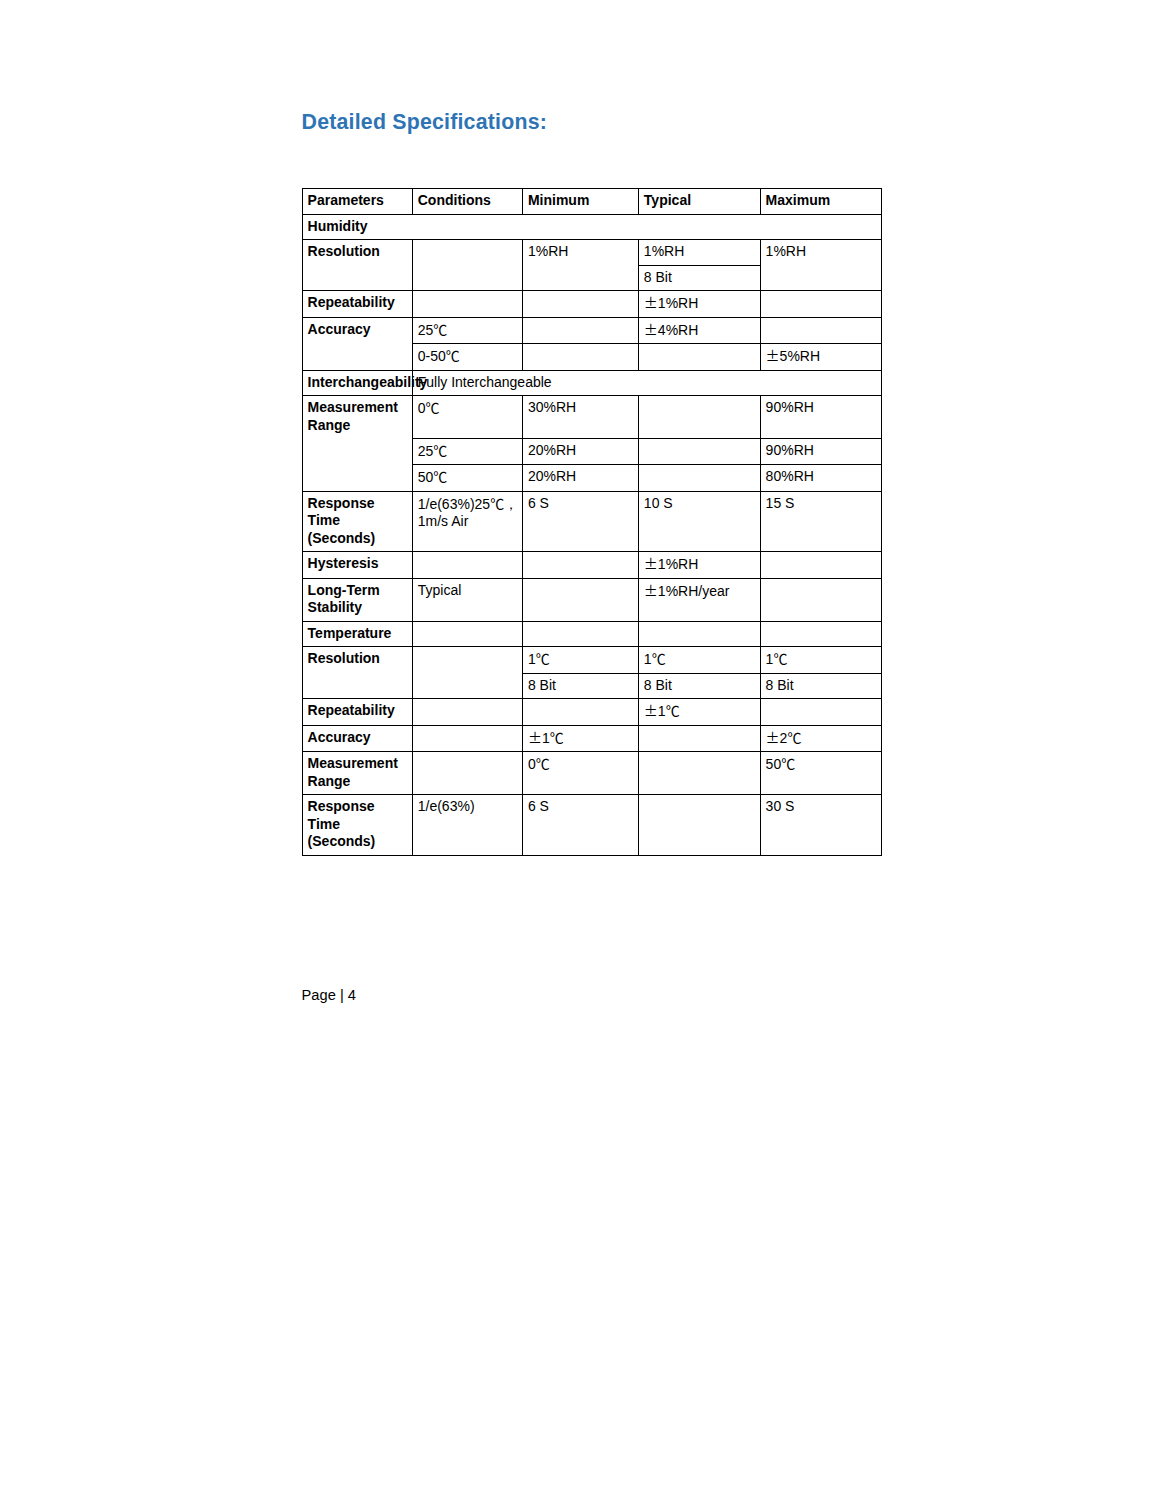Detailed Specifications:
| Parameters | Conditions | Minimum | Typical | Maximum |
| --- | --- | --- | --- | --- |
| Humidity |
| Resolution | | 1%RH | 1%RH | 1%RH |
| | | | 8 Bit | |
| Repeatability | | | ± 1%RH | |
| Accuracy | 25 ℃ | | ± 4%RH | |
| | 0-50 ℃ | | | ± 5%RH |
| Interchangeability | Fully Interchangeable |
| Measurement Range | 0 ℃ | 30%RH | | 90%RH |
| | 25 ℃ | 20%RH | | 90%RH |
| | 50 ℃ | 20%RH | | 80%RH |
| Response Time (Seconds) | 1/e(63%)25 ℃ ， 1m/s Air | 6 S | 10 S | 15 S |
| Hysteresis | | | ± 1%RH | |
| Long-Term Stability | Typical | | ± 1%RH/year | |
| Temperature | | | | |
| Resolution | | 1 ℃ | 1 ℃ | 1 ℃ |
| | | 8 Bit | 8 Bit | 8 Bit |
| Repeatability | | | ± 1 ℃ | |
| Accuracy | | ± 1 ℃ | | ± 2 ℃ |
| Measurement Range | | 0 ℃ | | 50 ℃ |
| Response Time (Seconds) | 1/e(63%) | 6 S | | 30 S |
Page | 4